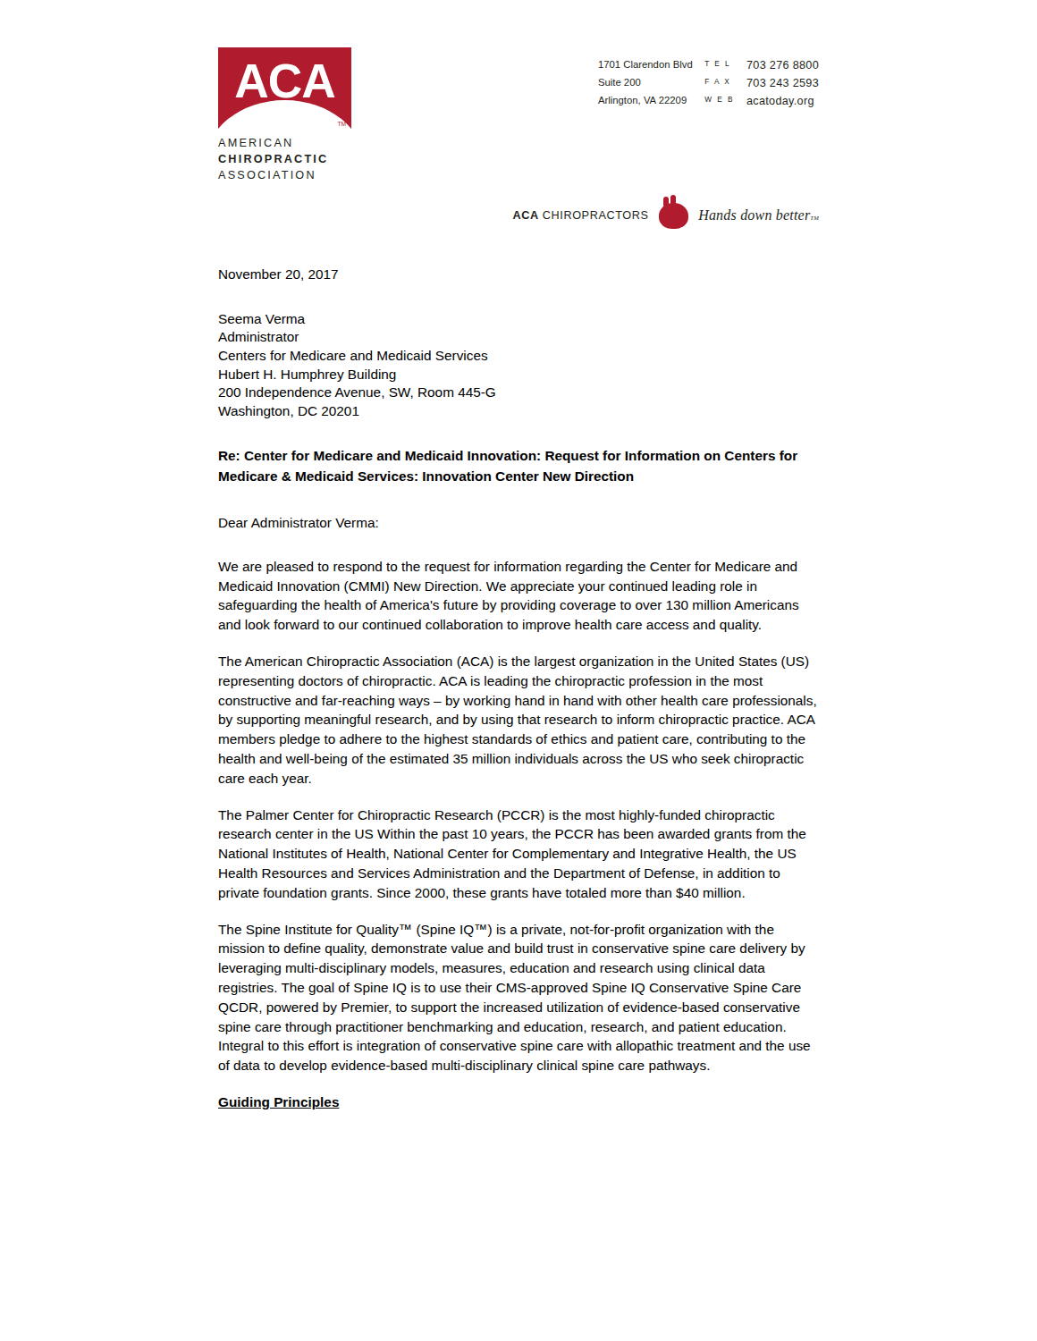ACA
TM
AMERICAN
CHIROPRACTIC
ASSOCIATION
| 1701 Clarendon Blvd | T E L | 703 276 8800 |
| Suite 200 | F A X | 703 243 2593 |
| Arlington, VA 22209 | W E B | acatoday.org |
ACA CHIROPRACTORS Hands down betterTM
November 20, 2017
Seema Verma
Administrator
Centers for Medicare and Medicaid Services
Hubert H. Humphrey Building
200 Independence Avenue, SW, Room 445-G
Washington, DC 20201
Re: Center for Medicare and Medicaid Innovation: Request for Information on Centers for Medicare & Medicaid Services: Innovation Center New Direction
Dear Administrator Verma:
We are pleased to respond to the request for information regarding the Center for Medicare and Medicaid Innovation (CMMI) New Direction. We appreciate your continued leading role in safeguarding the health of America's future by providing coverage to over 130 million Americans and look forward to our continued collaboration to improve health care access and quality.
The American Chiropractic Association (ACA) is the largest organization in the United States (US) representing doctors of chiropractic. ACA is leading the chiropractic profession in the most constructive and far-reaching ways – by working hand in hand with other health care professionals, by supporting meaningful research, and by using that research to inform chiropractic practice. ACA members pledge to adhere to the highest standards of ethics and patient care, contributing to the health and well-being of the estimated 35 million individuals across the US who seek chiropractic care each year.
The Palmer Center for Chiropractic Research (PCCR) is the most highly-funded chiropractic research center in the US Within the past 10 years, the PCCR has been awarded grants from the National Institutes of Health, National Center for Complementary and Integrative Health, the US Health Resources and Services Administration and the Department of Defense, in addition to private foundation grants. Since 2000, these grants have totaled more than $40 million.
The Spine Institute for Quality™ (Spine IQ™) is a private, not-for-profit organization with the mission to define quality, demonstrate value and build trust in conservative spine care delivery by leveraging multi-disciplinary models, measures, education and research using clinical data registries. The goal of Spine IQ is to use their CMS-approved Spine IQ Conservative Spine Care QCDR, powered by Premier, to support the increased utilization of evidence-based conservative spine care through practitioner benchmarking and education, research, and patient education. Integral to this effort is integration of conservative spine care with allopathic treatment and the use of data to develop evidence-based multi-disciplinary clinical spine care pathways.
Guiding Principles